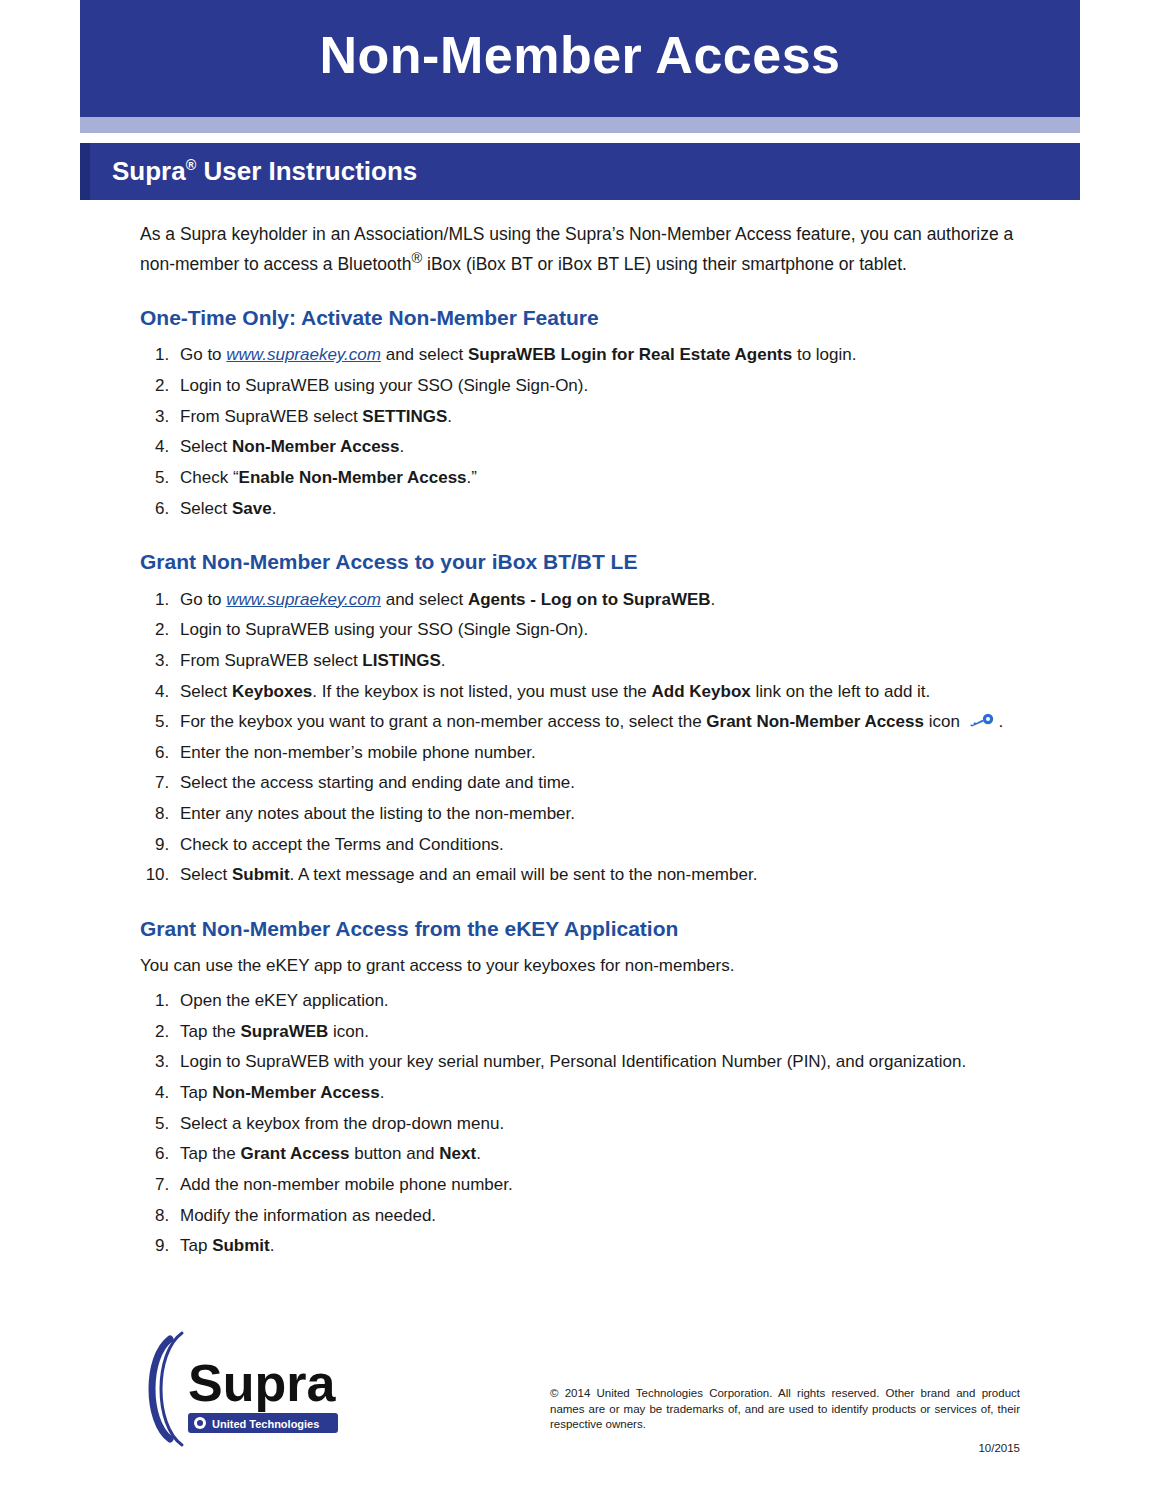Non-Member Access
Supra® User Instructions
As a Supra keyholder in an Association/MLS using the Supra’s Non-Member Access feature, you can authorize a non-member to access a Bluetooth® iBox (iBox BT or iBox BT LE) using their smartphone or tablet.
One-Time Only: Activate Non-Member Feature
Go to www.supraekey.com and select SupraWEB Login for Real Estate Agents to login.
Login to SupraWEB using your SSO (Single Sign-On).
From SupraWEB select SETTINGS.
Select Non-Member Access.
Check “Enable Non-Member Access.”
Select Save.
Grant Non-Member Access to your iBox BT/BT LE
Go to www.supraekey.com and select Agents - Log on to SupraWEB.
Login to SupraWEB using your SSO (Single Sign-On).
From SupraWEB select LISTINGS.
Select Keyboxes. If the keybox is not listed, you must use the Add Keybox link on the left to add it.
For the keybox you want to grant a non-member access to, select the Grant Non-Member Access icon .
Enter the non-member’s mobile phone number.
Select the access starting and ending date and time.
Enter any notes about the listing to the non-member.
Check to accept the Terms and Conditions.
Select Submit. A text message and an email will be sent to the non-member.
Grant Non-Member Access from the eKEY Application
You can use the eKEY app to grant access to your keyboxes for non-members.
Open the eKEY application.
Tap the SupraWEB icon.
Login to SupraWEB with your key serial number, Personal Identification Number (PIN), and organization.
Tap Non-Member Access.
Select a keybox from the drop-down menu.
Tap the Grant Access button and Next.
Add the non-member mobile phone number.
Modify the information as needed.
Tap Submit.
Supra logo Supra United Technologies
© 2014 United Technologies Corporation. All rights reserved. Other brand and product names are or may be trademarks of, and are used to identify products or services of, their respective owners.
10/2015